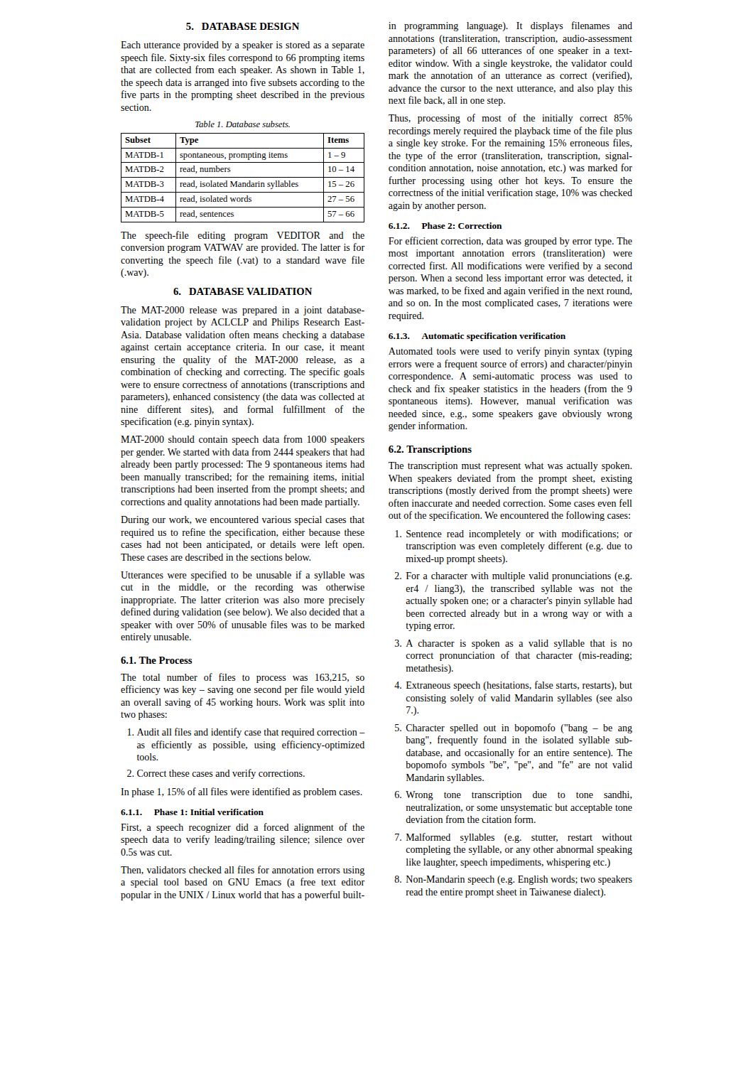5. DATABASE DESIGN
Each utterance provided by a speaker is stored as a separate speech file. Sixty-six files correspond to 66 prompting items that are collected from each speaker. As shown in Table 1, the speech data is arranged into five subsets according to the five parts in the prompting sheet described in the previous section.
Table 1. Database subsets.
| Subset | Type | Items |
| --- | --- | --- |
| MATDB-1 | spontaneous, prompting items | 1 – 9 |
| MATDB-2 | read, numbers | 10 – 14 |
| MATDB-3 | read, isolated Mandarin syllables | 15 – 26 |
| MATDB-4 | read, isolated words | 27 – 56 |
| MATDB-5 | read, sentences | 57 – 66 |
The speech-file editing program VEDITOR and the conversion program VATWAV are provided. The latter is for converting the speech file (.vat) to a standard wave file (.wav).
6. DATABASE VALIDATION
The MAT-2000 release was prepared in a joint database-validation project by ACLCLP and Philips Research East-Asia. Database validation often means checking a database against certain acceptance criteria. In our case, it meant ensuring the quality of the MAT-2000 release, as a combination of checking and correcting. The specific goals were to ensure correctness of annotations (transcriptions and parameters), enhanced consistency (the data was collected at nine different sites), and formal fulfillment of the specification (e.g. pinyin syntax).
MAT-2000 should contain speech data from 1000 speakers per gender. We started with data from 2444 speakers that had already been partly processed: The 9 spontaneous items had been manually transcribed; for the remaining items, initial transcriptions had been inserted from the prompt sheets; and corrections and quality annotations had been made partially.
During our work, we encountered various special cases that required us to refine the specification, either because these cases had not been anticipated, or details were left open. These cases are described in the sections below.
Utterances were specified to be unusable if a syllable was cut in the middle, or the recording was otherwise inappropriate. The latter criterion was also more precisely defined during validation (see below). We also decided that a speaker with over 50% of unusable files was to be marked entirely unusable.
6.1. The Process
The total number of files to process was 163,215, so efficiency was key – saving one second per file would yield an overall saving of 45 working hours. Work was split into two phases:
Audit all files and identify case that required correction – as efficiently as possible, using efficiency-optimized tools.
Correct these cases and verify corrections.
In phase 1, 15% of all files were identified as problem cases.
6.1.1. Phase 1: Initial verification
First, a speech recognizer did a forced alignment of the speech data to verify leading/trailing silence; silence over 0.5s was cut.
Then, validators checked all files for annotation errors using a special tool based on GNU Emacs (a free text editor popular in the UNIX / Linux world that has a powerful built-in programming language). It displays filenames and annotations (transliteration, transcription, audio-assessment parameters) of all 66 utterances of one speaker in a text-editor window. With a single keystroke, the validator could mark the annotation of an utterance as correct (verified), advance the cursor to the next utterance, and also play this next file back, all in one step.
Thus, processing of most of the initially correct 85% recordings merely required the playback time of the file plus a single key stroke. For the remaining 15% erroneous files, the type of the error (transliteration, transcription, signal-condition annotation, noise annotation, etc.) was marked for further processing using other hot keys. To ensure the correctness of the initial verification stage, 10% was checked again by another person.
6.1.2. Phase 2: Correction
For efficient correction, data was grouped by error type. The most important annotation errors (transliteration) were corrected first. All modifications were verified by a second person. When a second less important error was detected, it was marked, to be fixed and again verified in the next round, and so on. In the most complicated cases, 7 iterations were required.
6.1.3. Automatic specification verification
Automated tools were used to verify pinyin syntax (typing errors were a frequent source of errors) and character/pinyin correspondence. A semi-automatic process was used to check and fix speaker statistics in the headers (from the 9 spontaneous items). However, manual verification was needed since, e.g., some speakers gave obviously wrong gender information.
6.2. Transcriptions
The transcription must represent what was actually spoken. When speakers deviated from the prompt sheet, existing transcriptions (mostly derived from the prompt sheets) were often inaccurate and needed correction. Some cases even fell out of the specification. We encountered the following cases:
Sentence read incompletely or with modifications; or transcription was even completely different (e.g. due to mixed-up prompt sheets).
For a character with multiple valid pronunciations (e.g. er4 / liang3), the transcribed syllable was not the actually spoken one; or a character's pinyin syllable had been corrected already but in a wrong way or with a typing error.
A character is spoken as a valid syllable that is no correct pronunciation of that character (mis-reading; metathesis).
Extraneous speech (hesitations, false starts, restarts), but consisting solely of valid Mandarin syllables (see also 7.).
Character spelled out in bopomofo ("bang – be ang bang", frequently found in the isolated syllable sub-database, and occasionally for an entire sentence). The bopomofo symbols "be", "pe", and "fe" are not valid Mandarin syllables.
Wrong tone transcription due to tone sandhi, neutralization, or some unsystematic but acceptable tone deviation from the citation form.
Malformed syllables (e.g. stutter, restart without completing the syllable, or any other abnormal speaking like laughter, speech impediments, whispering etc.)
Non-Mandarin speech (e.g. English words; two speakers read the entire prompt sheet in Taiwanese dialect).